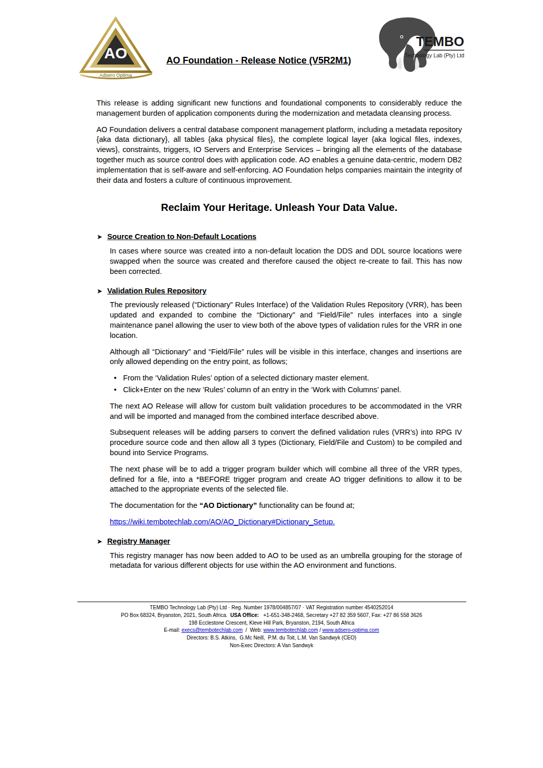AO Adsero Optima ™
AO Foundation - Release Notice (V5R2M1)
TEMBO Technology Lab (Pty) Ltd
This release is adding significant new functions and foundational components to considerably reduce the management burden of application components during the modernization and metadata cleansing process.
AO Foundation delivers a central database component management platform, including a metadata repository {aka data dictionary}, all tables {aka physical files}, the complete logical layer {aka logical files, indexes, views}, constraints, triggers, IO Servers and Enterprise Services – bringing all the elements of the database together much as source control does with application code. AO enables a genuine data-centric, modern DB2 implementation that is self-aware and self-enforcing. AO Foundation helps companies maintain the integrity of their data and fosters a culture of continuous improvement.
Reclaim Your Heritage. Unleash Your Data Value.
➤
Source Creation to Non-Default Locations
In cases where source was created into a non-default location the DDS and DDL source locations were swapped when the source was created and therefore caused the object re-create to fail. This has now been corrected.
➤
Validation Rules Repository
The previously released (“Dictionary” Rules Interface) of the Validation Rules Repository (VRR), has been updated and expanded to combine the “Dictionary” and “Field/File” rules interfaces into a single maintenance panel allowing the user to view both of the above types of validation rules for the VRR in one location.
Although all “Dictionary” and “Field/File” rules will be visible in this interface, changes and insertions are only allowed depending on the entry point, as follows;
From the ‘Validation Rules’ option of a selected dictionary master element.
Click+Enter on the new ‘Rules’ column of an entry in the ‘Work with Columns’ panel.
The next AO Release will allow for custom built validation procedures to be accommodated in the VRR and will be imported and managed from the combined interface described above.
Subsequent releases will be adding parsers to convert the defined validation rules (VRR’s) into RPG IV procedure source code and then allow all 3 types (Dictionary, Field/File and Custom) to be compiled and bound into Service Programs.
The next phase will be to add a trigger program builder which will combine all three of the VRR types, defined for a file, into a *BEFORE trigger program and create AO trigger definitions to allow it to be attached to the appropriate events of the selected file.
The documentation for the “AO Dictionary” functionality can be found at;
https://wiki.tembotechlab.com/AO/AO_Dictionary#Dictionary_Setup.
➤
Registry Manager
This registry manager has now been added to AO to be used as an umbrella grouping for the storage of metadata for various different objects for use within the AO environment and functions.
TEMBO Technology Lab (Pty) Ltd · Reg. Number 1978/004857/07 · VAT Registration number 4540252014 PO Box 68324, Bryanston, 2021, South Africa. USA Office: +1-651-348-2468, Secretary +27 82 359 5607, Fax: +27 86 558 3626 198 Ecclestone Crescent, Kleve Hill Park, Bryanston, 2194, South Africa E-mail: execs@tembotechlab.com / Web: www.tembotechlab.com / www.adsero-optima.com Directors: B.S. Atkins, G.Mc Neill, P.M. du Toit, L.M. Van Sandwyk (CEO) Non-Exec Directors: A Van Sandwyk